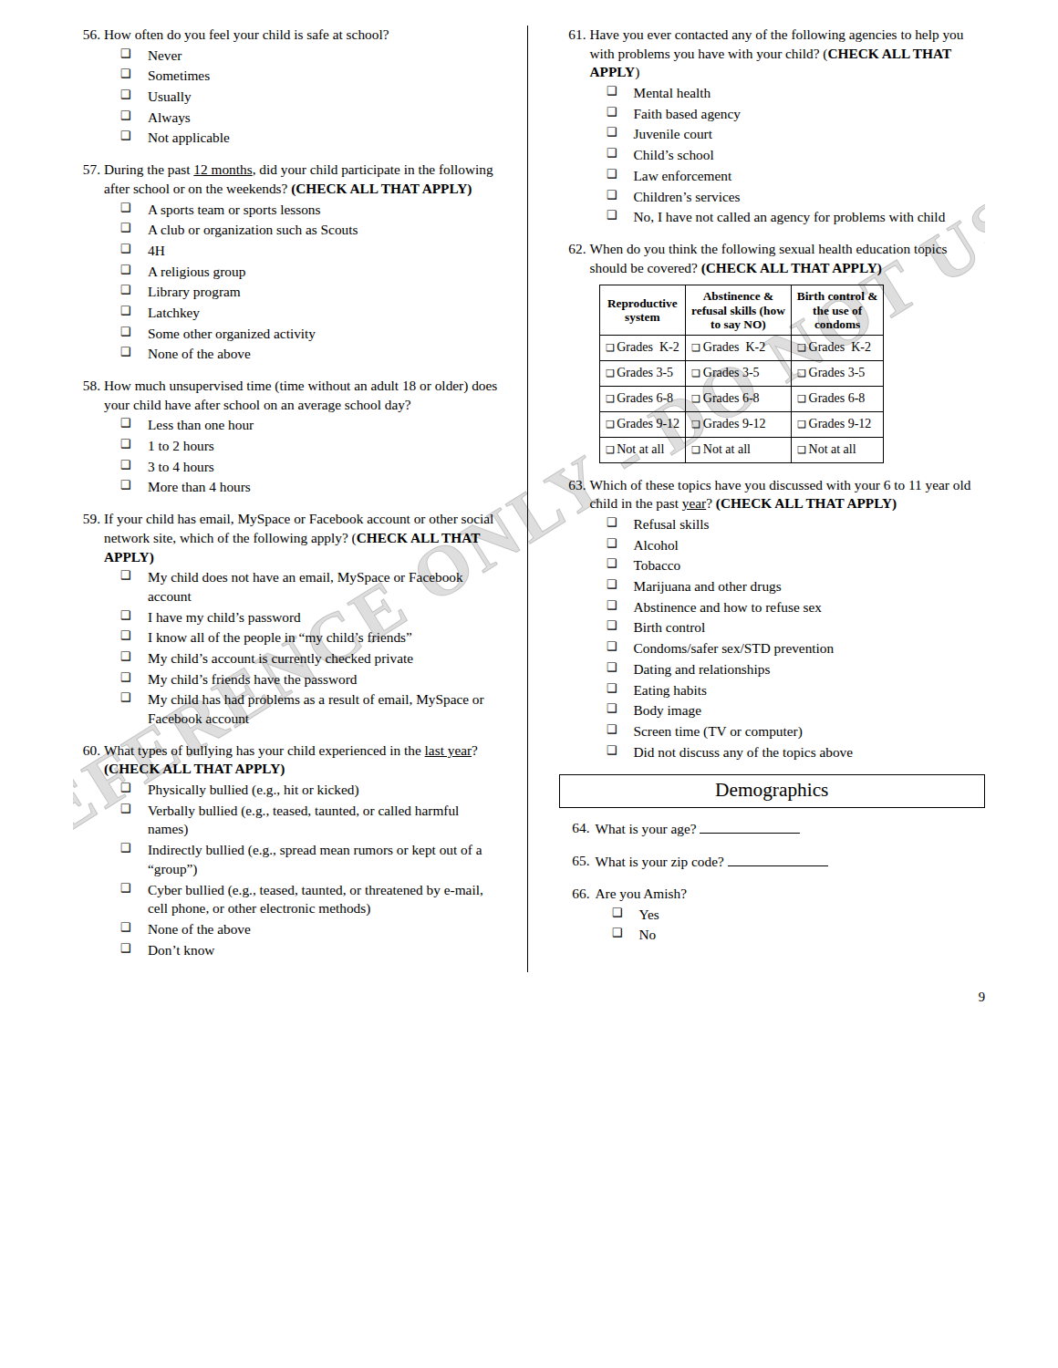REFERENCE ONLY - DO NOT USE
56. How often do you feel your child is safe at school?
Never
Sometimes
Usually
Always
Not applicable
57. During the past 12 months, did your child participate in the following after school or on the weekends? (CHECK ALL THAT APPLY)
A sports team or sports lessons
A club or organization such as Scouts
4H
A religious group
Library program
Latchkey
Some other organized activity
None of the above
58. How much unsupervised time (time without an adult 18 or older) does your child have after school on an average school day?
Less than one hour
1 to 2 hours
3 to 4 hours
More than 4 hours
59. If your child has email, MySpace or Facebook account or other social network site, which of the following apply? (CHECK ALL THAT APPLY)
My child does not have an email, MySpace or Facebook account
I have my child’s password
I know all of the people in “my child’s friends”
My child’s account is currently checked private
My child’s friends have the password
My child has had problems as a result of email, MySpace or Facebook account
60. What types of bullying has your child experienced in the last year? (CHECK ALL THAT APPLY)
Physically bullied (e.g., hit or kicked)
Verbally bullied (e.g., teased, taunted, or called harmful names)
Indirectly bullied (e.g., spread mean rumors or kept out of a “group”)
Cyber bullied (e.g., teased, taunted, or threatened by e-mail, cell phone, or other electronic methods)
None of the above
Don’t know
61. Have you ever contacted any of the following agencies to help you with problems you have with your child? (CHECK ALL THAT APPLY)
Mental health
Faith based agency
Juvenile court
Child’s school
Law enforcement
Children’s services
No, I have not called an agency for problems with child
62. When do you think the following sexual health education topics should be covered? (CHECK ALL THAT APPLY)
| Reproductive system | Abstinence & refusal skills (how to say NO) | Birth control & the use of condoms |
| --- | --- | --- |
| Grades K-2 | Grades K-2 | Grades K-2 |
| Grades 3-5 | Grades 3-5 | Grades 3-5 |
| Grades 6-8 | Grades 6-8 | Grades 6-8 |
| Grades 9-12 | Grades 9-12 | Grades 9-12 |
| Not at all | Not at all | Not at all |
63. Which of these topics have you discussed with your 6 to 11 year old child in the past year? (CHECK ALL THAT APPLY)
Refusal skills
Alcohol
Tobacco
Marijuana and other drugs
Abstinence and how to refuse sex
Birth control
Condoms/safer sex/STD prevention
Dating and relationships
Eating habits
Body image
Screen time (TV or computer)
Did not discuss any of the topics above
Demographics
64. What is your age?
65. What is your zip code?
66. Are you Amish?
Yes
No
9